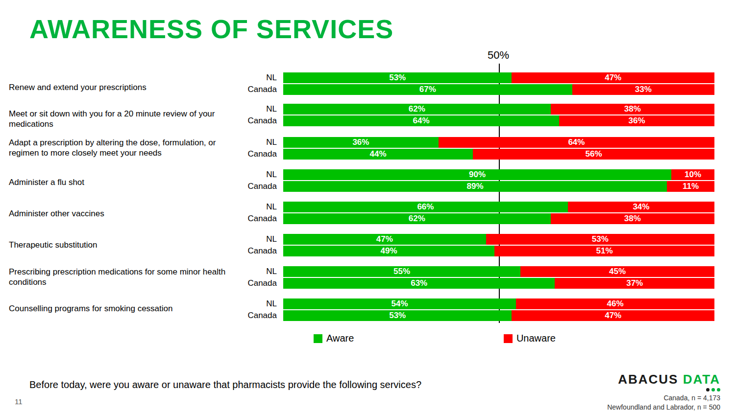Awareness of Services
50%
Renew and extend your prescriptions
Meet or sit down with you for a 20 minute review of your medications
Adapt a prescription by altering the dose, formulation, or regimen to more closely meet your needs
Administer a flu shot
Administer other vaccines
Therapeutic substitution
Prescribing prescription medications for some minor health conditions
Counselling programs for smoking cessation
NL
Canada
NL
Canada
NL
Canada
NL
Canada
NL
Canada
NL
Canada
NL
Canada
NL
Canada
53%
47%
67%
33%
62%
38%
64%
36%
36%
64%
44%
56%
90%
10%
89%
11%
66%
34%
62%
38%
47%
53%
49%
51%
55%
45%
63%
37%
54%
46%
53%
47%
Aware Unaware
Before today, were you aware or unaware that pharmacists provide the following services?
11
ABACUS DATA
Canada, n = 4,173
Newfoundland and Labrador, n = 500